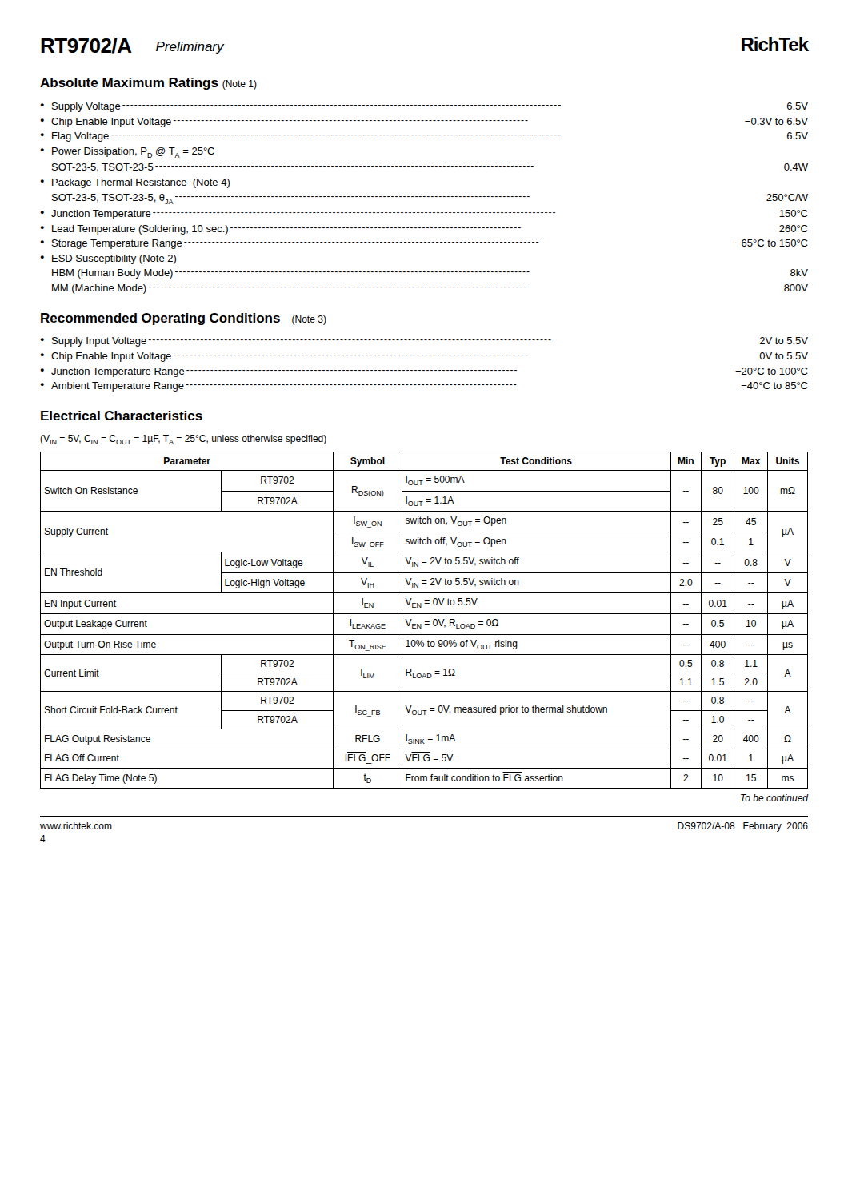RT9702/A
Preliminary
RichTek
Absolute Maximum Ratings (Note 1)
Supply Voltage -------------------------------------------------------------------------------------------------------------- 6.5V
Chip Enable Input Voltage ----------------------------------------------------------------------------------------- −0.3V to 6.5V
Flag Voltage ----------------------------------------------------------------------------------------------------------------- 6.5V
Power Dissipation, PD @ TA = 25°C
SOT-23-5, TSOT-23-5 ----------------------------------------------------------------------------------------------- 0.4W
Package Thermal Resistance (Note 4)
SOT-23-5, TSOT-23-5, θJA ----------------------------------------------------------------------------------------- 250°C/W
Junction Temperature ----------------------------------------------------------------------------------------------------- 150°C
Lead Temperature (Soldering, 10 sec.) ------------------------------------------------------------------------- 260°C
Storage Temperature Range ----------------------------------------------------------------------------------------- −65°C to 150°C
ESD Susceptibility (Note 2)
HBM (Human Body Mode) ----------------------------------------------------------------------------------------- 8kV
MM (Machine Mode) ----------------------------------------------------------------------------------------------- 800V
Recommended Operating Conditions (Note 3)
Supply Input Voltage ----------------------------------------------------------------------------------------------------- 2V to 5.5V
Chip Enable Input Voltage ----------------------------------------------------------------------------------------- 0V to 5.5V
Junction Temperature Range ----------------------------------------------------------------------------------- −20°C to 100°C
Ambient Temperature Range ----------------------------------------------------------------------------------- −40°C to 85°C
Electrical Characteristics
(VIN = 5V, CIN = COUT = 1µF, TA = 25°C, unless otherwise specified)
| Parameter | Symbol | Test Conditions | Min | Typ | Max | Units |
| --- | --- | --- | --- | --- | --- | --- |
| Switch On Resistance | RT9702 | R DS(ON) | I OUT = 500mA | -- | 80 | 100 | mΩ |
| RT9702A | I OUT = 1.1A |
| Supply Current | I SW_ON | switch on, V OUT = Open | -- | 25 | 45 | µA |
| I SW_OFF | switch off, V OUT = Open | -- | 0.1 | 1 |
| EN Threshold | Logic-Low Voltage | V IL | V IN = 2V to 5.5V, switch off | -- | -- | 0.8 | V |
| Logic-High Voltage | V IH | V IN = 2V to 5.5V, switch on | 2.0 | -- | -- | V |
| EN Input Current | I EN | V EN = 0V to 5.5V | -- | 0.01 | -- | µA |
| Output Leakage Current | I LEAKAGE | V EN = 0V, R LOAD = 0Ω | -- | 0.5 | 10 | µA |
| Output Turn-On Rise Time | T ON_RISE | 10% to 90% of V OUT rising | -- | 400 | -- | µs |
| Current Limit | RT9702 | I LIM | R LOAD = 1Ω | 0.5 | 0.8 | 1.1 | A |
| RT9702A | 1.1 | 1.5 | 2.0 |
| Short Circuit Fold-Back Current | RT9702 | I SC_FB | V OUT = 0V, measured prior to thermal shutdown | -- | 0.8 | -- | A |
| RT9702A | -- | 1.0 | -- |
| FLAG Output Resistance | R FLG | I SINK = 1mA | -- | 20 | 400 | Ω |
| FLAG Off Current | I FLG _OFF | V FLG = 5V | -- | 0.01 | 1 | µA |
| FLAG Delay Time (Note 5) | t D | From fault condition to FLG assertion | 2 | 10 | 15 | ms |
To be continued
www.richtek.com
4
DS9702/A-08 February 2006